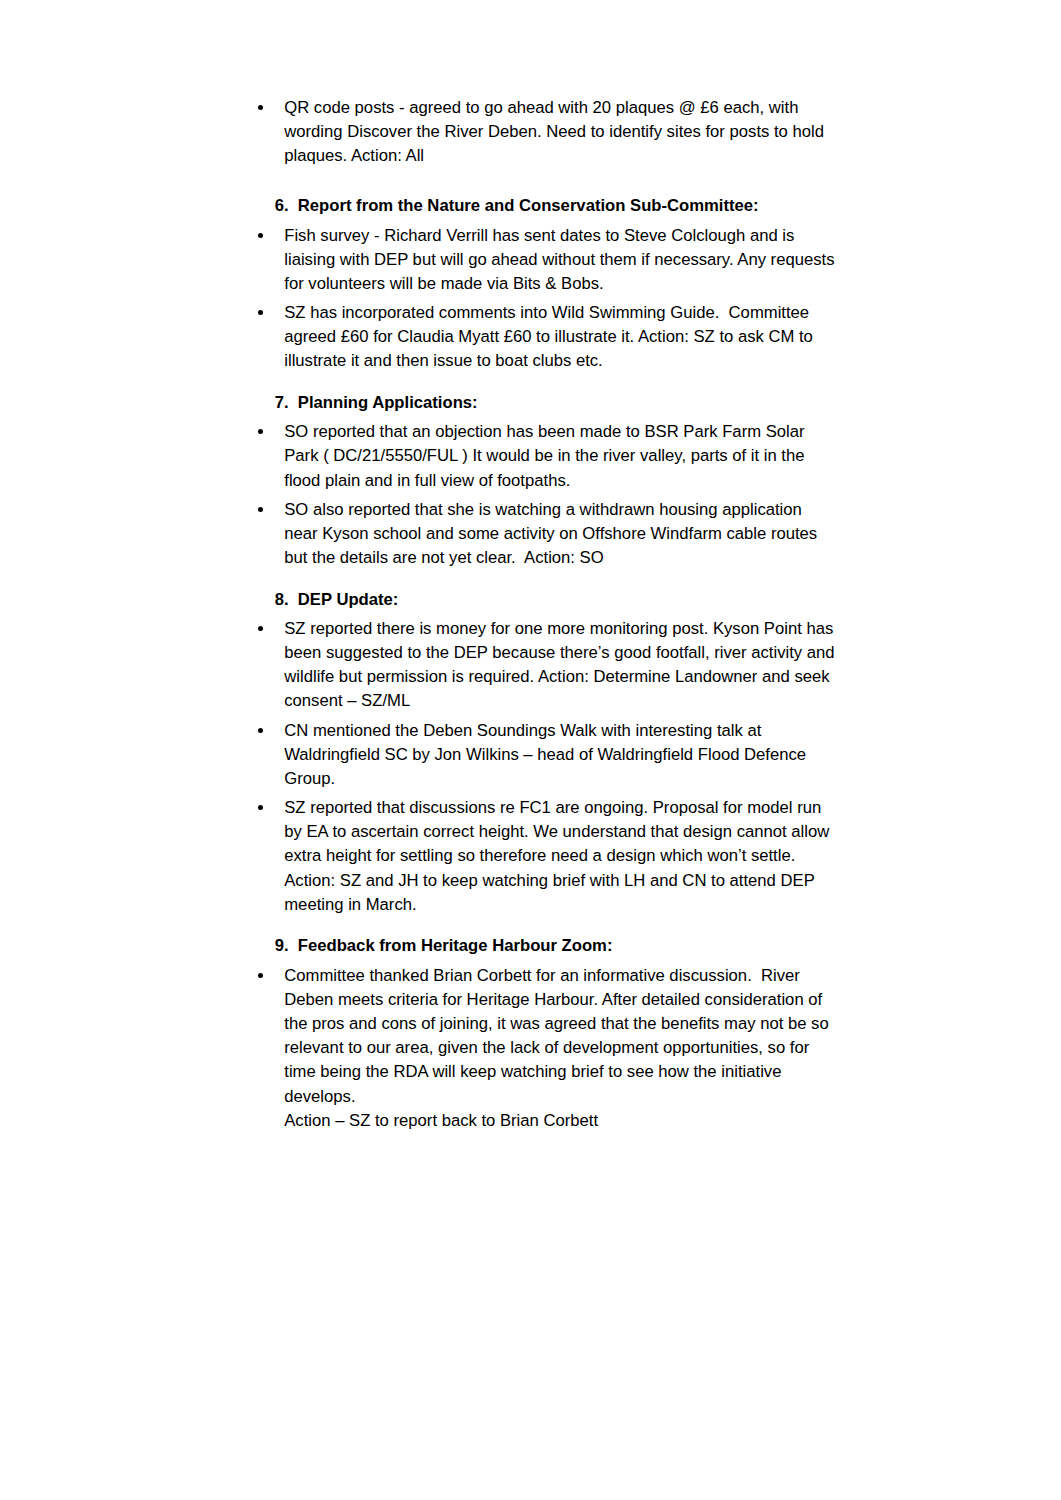QR code posts - agreed to go ahead with 20 plaques @ £6 each, with wording Discover the River Deben. Need to identify sites for posts to hold plaques. Action: All
6. Report from the Nature and Conservation Sub-Committee:
Fish survey - Richard Verrill has sent dates to Steve Colclough and is liaising with DEP but will go ahead without them if necessary. Any requests for volunteers will be made via Bits & Bobs.
SZ has incorporated comments into Wild Swimming Guide. Committee agreed £60 for Claudia Myatt £60 to illustrate it. Action: SZ to ask CM to illustrate it and then issue to boat clubs etc.
7. Planning Applications:
SO reported that an objection has been made to BSR Park Farm Solar Park ( DC/21/5550/FUL ) It would be in the river valley, parts of it in the flood plain and in full view of footpaths.
SO also reported that she is watching a withdrawn housing application near Kyson school and some activity on Offshore Windfarm cable routes but the details are not yet clear. Action: SO
8. DEP Update:
SZ reported there is money for one more monitoring post. Kyson Point has been suggested to the DEP because there’s good footfall, river activity and wildlife but permission is required. Action: Determine Landowner and seek consent – SZ/ML
CN mentioned the Deben Soundings Walk with interesting talk at Waldringfield SC by Jon Wilkins – head of Waldringfield Flood Defence Group.
SZ reported that discussions re FC1 are ongoing. Proposal for model run by EA to ascertain correct height. We understand that design cannot allow extra height for settling so therefore need a design which won’t settle. Action: SZ and JH to keep watching brief with LH and CN to attend DEP meeting in March.
9. Feedback from Heritage Harbour Zoom:
Committee thanked Brian Corbett for an informative discussion. River Deben meets criteria for Heritage Harbour. After detailed consideration of the pros and cons of joining, it was agreed that the benefits may not be so relevant to our area, given the lack of development opportunities, so for time being the RDA will keep watching brief to see how the initiative develops.
Action – SZ to report back to Brian Corbett